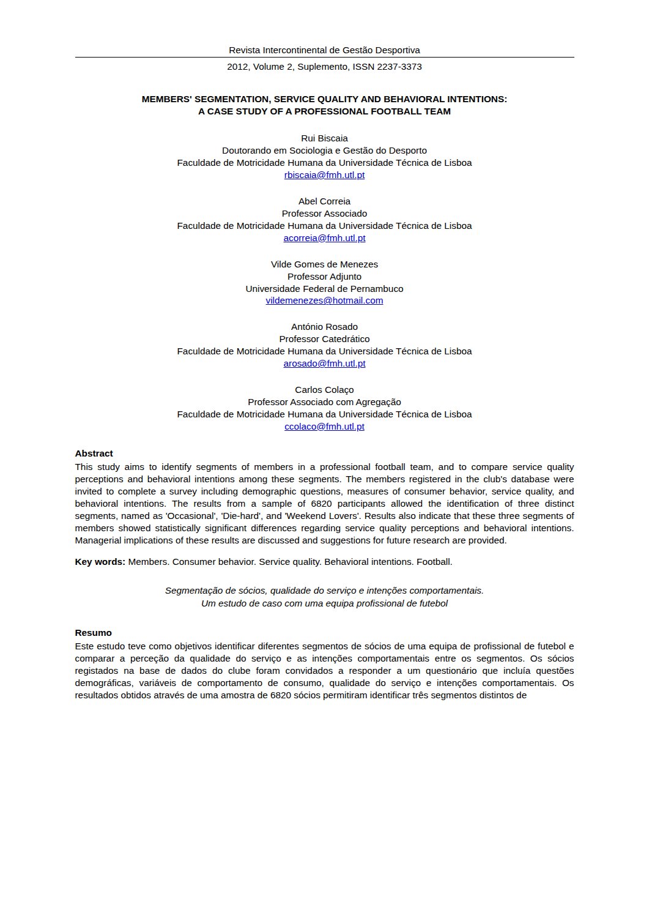Revista Intercontinental de Gestão Desportiva
2012, Volume 2, Suplemento, ISSN 2237-3373
Members' Segmentation, Service Quality and Behavioral Intentions:
A Case Study of a Professional Football Team
Rui Biscaia
Doutorando em Sociologia e Gestão do Desporto
Faculdade de Motricidade Humana da Universidade Técnica de Lisboa
rbiscaia@fmh.utl.pt
Abel Correia
Professor Associado
Faculdade de Motricidade Humana da Universidade Técnica de Lisboa
acorreia@fmh.utl.pt
Vilde Gomes de Menezes
Professor Adjunto
Universidade Federal de Pernambuco
vildemenezes@hotmail.com
António Rosado
Professor Catedrático
Faculdade de Motricidade Humana da Universidade Técnica de Lisboa
arosado@fmh.utl.pt
Carlos Colaço
Professor Associado com Agregação
Faculdade de Motricidade Humana da Universidade Técnica de Lisboa
ccolaco@fmh.utl.pt
Abstract
This study aims to identify segments of members in a professional football team, and to compare service quality perceptions and behavioral intentions among these segments. The members registered in the club's database were invited to complete a survey including demographic questions, measures of consumer behavior, service quality, and behavioral intentions. The results from a sample of 6820 participants allowed the identification of three distinct segments, named as 'Occasional', 'Die-hard', and 'Weekend Lovers'. Results also indicate that these three segments of members showed statistically significant differences regarding service quality perceptions and behavioral intentions. Managerial implications of these results are discussed and suggestions for future research are provided.
Key words: Members. Consumer behavior. Service quality. Behavioral intentions. Football.
Segmentação de sócios, qualidade do serviço e intenções comportamentais.
Um estudo de caso com uma equipa profissional de futebol
Resumo
Este estudo teve como objetivos identificar diferentes segmentos de sócios de uma equipa de profissional de futebol e comparar a perceção da qualidade do serviço e as intenções comportamentais entre os segmentos. Os sócios registados na base de dados do clube foram convidados a responder a um questionário que incluía questões demográficas, variáveis de comportamento de consumo, qualidade do serviço e intenções comportamentais. Os resultados obtidos através de uma amostra de 6820 sócios permitiram identificar três segmentos distintos de